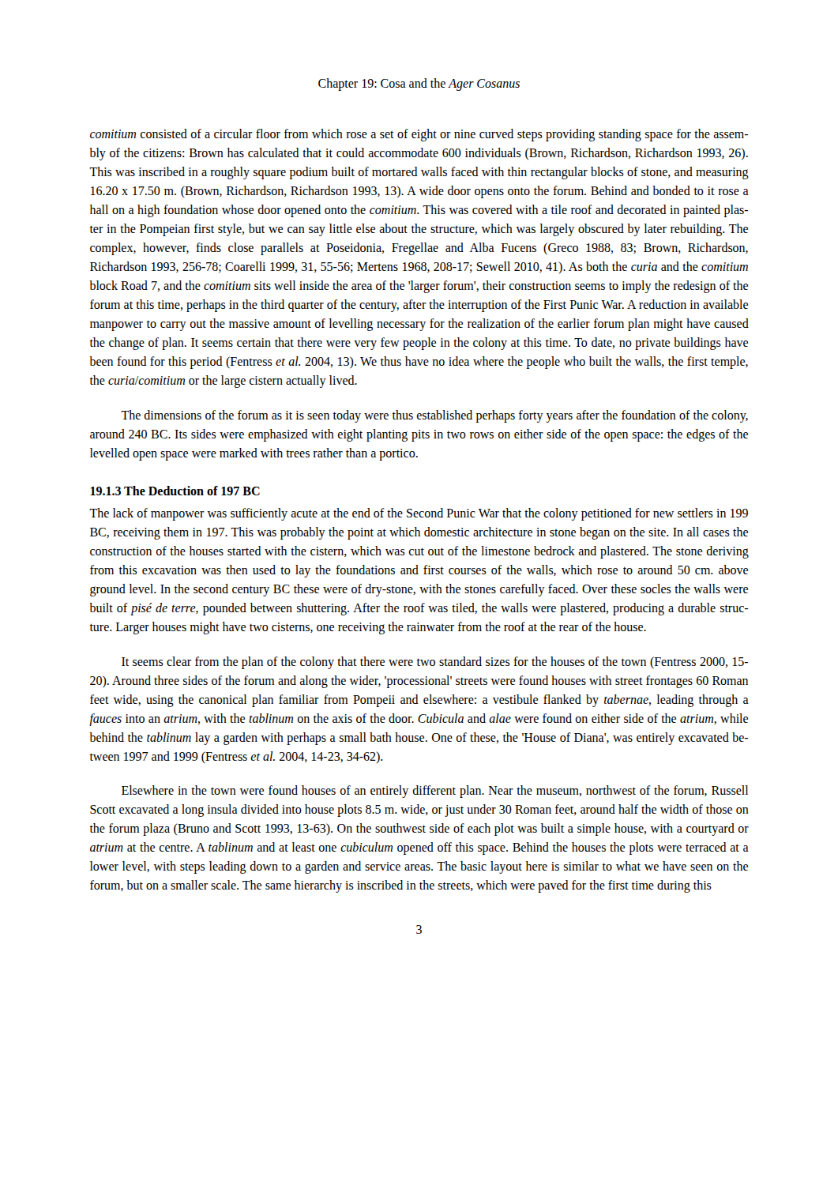Chapter 19: Cosa and the Ager Cosanus
comitium consisted of a circular floor from which rose a set of eight or nine curved steps providing standing space for the assembly of the citizens: Brown has calculated that it could accommodate 600 individuals (Brown, Richardson, Richardson 1993, 26). This was inscribed in a roughly square podium built of mortared walls faced with thin rectangular blocks of stone, and measuring 16.20 x 17.50 m. (Brown, Richardson, Richardson 1993, 13). A wide door opens onto the forum. Behind and bonded to it rose a hall on a high foundation whose door opened onto the comitium. This was covered with a tile roof and decorated in painted plaster in the Pompeian first style, but we can say little else about the structure, which was largely obscured by later rebuilding. The complex, however, finds close parallels at Poseidonia, Fregellae and Alba Fucens (Greco 1988, 83; Brown, Richardson, Richardson 1993, 256-78; Coarelli 1999, 31, 55-56; Mertens 1968, 208-17; Sewell 2010, 41). As both the curia and the comitium block Road 7, and the comitium sits well inside the area of the 'larger forum', their construction seems to imply the redesign of the forum at this time, perhaps in the third quarter of the century, after the interruption of the First Punic War. A reduction in available manpower to carry out the massive amount of levelling necessary for the realization of the earlier forum plan might have caused the change of plan. It seems certain that there were very few people in the colony at this time. To date, no private buildings have been found for this period (Fentress et al. 2004, 13). We thus have no idea where the people who built the walls, the first temple, the curia/comitium or the large cistern actually lived.
The dimensions of the forum as it is seen today were thus established perhaps forty years after the foundation of the colony, around 240 BC. Its sides were emphasized with eight planting pits in two rows on either side of the open space: the edges of the levelled open space were marked with trees rather than a portico.
19.1.3 The Deduction of 197 BC
The lack of manpower was sufficiently acute at the end of the Second Punic War that the colony petitioned for new settlers in 199 BC, receiving them in 197. This was probably the point at which domestic architecture in stone began on the site. In all cases the construction of the houses started with the cistern, which was cut out of the limestone bedrock and plastered. The stone deriving from this excavation was then used to lay the foundations and first courses of the walls, which rose to around 50 cm. above ground level. In the second century BC these were of dry-stone, with the stones carefully faced. Over these socles the walls were built of pisé de terre, pounded between shuttering. After the roof was tiled, the walls were plastered, producing a durable structure. Larger houses might have two cisterns, one receiving the rainwater from the roof at the rear of the house.
It seems clear from the plan of the colony that there were two standard sizes for the houses of the town (Fentress 2000, 15-20). Around three sides of the forum and along the wider, 'processional' streets were found houses with street frontages 60 Roman feet wide, using the canonical plan familiar from Pompeii and elsewhere: a vestibule flanked by tabernae, leading through a fauces into an atrium, with the tablinum on the axis of the door. Cubicula and alae were found on either side of the atrium, while behind the tablinum lay a garden with perhaps a small bath house. One of these, the 'House of Diana', was entirely excavated between 1997 and 1999 (Fentress et al. 2004, 14-23, 34-62).
Elsewhere in the town were found houses of an entirely different plan. Near the museum, northwest of the forum, Russell Scott excavated a long insula divided into house plots 8.5 m. wide, or just under 30 Roman feet, around half the width of those on the forum plaza (Bruno and Scott 1993, 13-63). On the southwest side of each plot was built a simple house, with a courtyard or atrium at the centre. A tablinum and at least one cubiculum opened off this space. Behind the houses the plots were terraced at a lower level, with steps leading down to a garden and service areas. The basic layout here is similar to what we have seen on the forum, but on a smaller scale. The same hierarchy is inscribed in the streets, which were paved for the first time during this
3